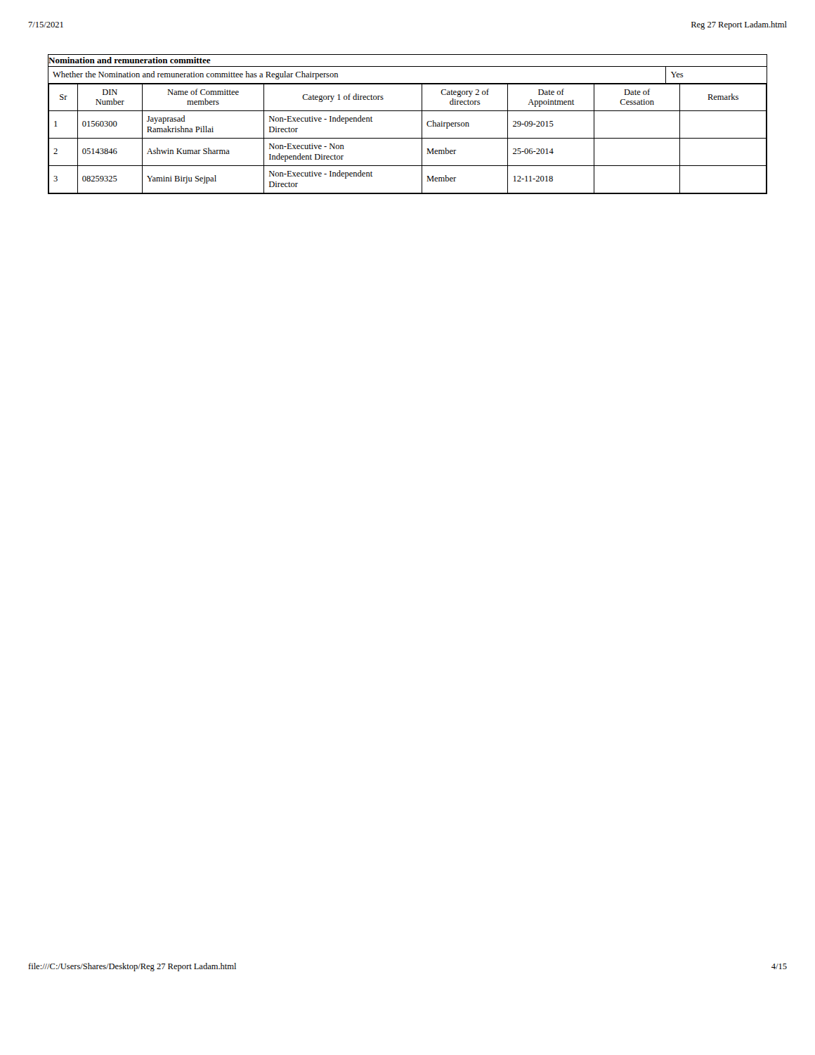7/15/2021
Reg 27 Report Ladam.html
| Nomination and remuneration committee |
| / Whether the Nomination and remuneration committee has a Regular Chairperson / Yes / |
| / Sr / DIN Number / Name of Committee members / Category 1 of directors / Category 2 of directors / Date of Appointment / Date of Cessation / Remarks / / --- / --- / --- / --- / --- / --- / --- / --- / / 1 / 01560300 / Jayaprasad Ramakrishna Pillai / Non-Executive - Independent Director / Chairperson / 29-09-2015 / / / / 2 / 05143846 / Ashwin Kumar Sharma / Non-Executive - Non Independent Director / Member / 25-06-2014 / / / / 3 / 08259325 / Yamini Birju Sejpal / Non-Executive - Independent Director / Member / 12-11-2018 / / / |
file:///C:/Users/Shares/Desktop/Reg 27 Report Ladam.html
4/15